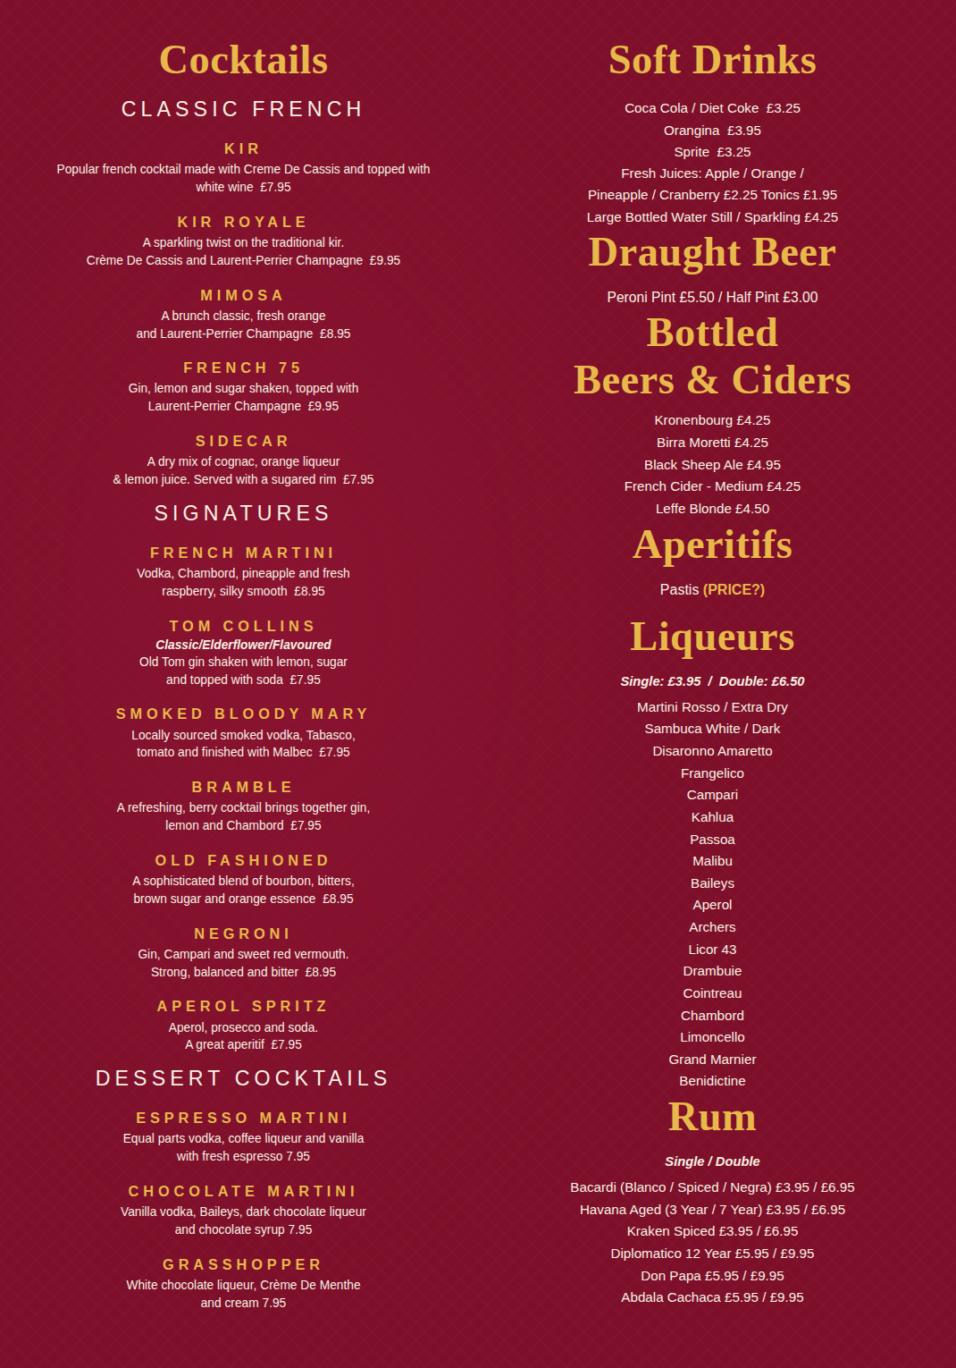Cocktails
Classic French
Kir
Popular french cocktail made with Creme De Cassis and topped with white wine £7.95
Kir Royale
A sparkling twist on the traditional kir.
Crème De Cassis and Laurent-Perrier Champagne £9.95
Mimosa
A brunch classic, fresh orange
and Laurent-Perrier Champagne £8.95
French 75
Gin, lemon and sugar shaken, topped with
Laurent-Perrier Champagne £9.95
Sidecar
A dry mix of cognac, orange liqueur
& lemon juice. Served with a sugared rim £7.95
Signatures
French Martini
Vodka, Chambord, pineapple and fresh
raspberry, silky smooth £8.95
Tom Collins
Classic/Elderflower/Flavoured
Old Tom gin shaken with lemon, sugar
and topped with soda £7.95
Smoked Bloody Mary
Locally sourced smoked vodka, Tabasco,
tomato and finished with Malbec £7.95
Bramble
A refreshing, berry cocktail brings together gin,
lemon and Chambord £7.95
Old Fashioned
A sophisticated blend of bourbon, bitters,
brown sugar and orange essence £8.95
Negroni
Gin, Campari and sweet red vermouth.
Strong, balanced and bitter £8.95
Aperol Spritz
Aperol, prosecco and soda.
A great aperitif £7.95
Dessert Cocktails
Espresso Martini
Equal parts vodka, coffee liqueur and vanilla
with fresh espresso 7.95
Chocolate Martini
Vanilla vodka, Baileys, dark chocolate liqueur
and chocolate syrup 7.95
Grasshopper
White chocolate liqueur, Crème De Menthe
and cream 7.95
Soft Drinks
Coca Cola / Diet Coke £3.25
Orangina £3.95
Sprite £3.25
Fresh Juices: Apple / Orange /
Pineapple / Cranberry £2.25 Tonics £1.95
Large Bottled Water Still / Sparkling £4.25
Draught Beer
Peroni Pint £5.50 / Half Pint £3.00
Bottled
Beers & Ciders
Kronenbourg £4.25
Birra Moretti £4.25
Black Sheep Ale £4.95
French Cider - Medium £4.25
Leffe Blonde £4.50
Aperitifs
Pastis (PRICE?)
Liqueurs
Single: £3.95 / Double: £6.50
Martini Rosso / Extra Dry
Sambuca White / Dark
Disaronno Amaretto
Frangelico
Campari
Kahlua
Passoa
Malibu
Baileys
Aperol
Archers
Licor 43
Drambuie
Cointreau
Chambord
Limoncello
Grand Marnier
Benidictine
Rum
Single / Double
Bacardi (Blanco / Spiced / Negra) £3.95 / £6.95
Havana Aged (3 Year / 7 Year) £3.95 / £6.95
Kraken Spiced £3.95 / £6.95
Diplomatico 12 Year £5.95 / £9.95
Don Papa £5.95 / £9.95
Abdala Cachaca £5.95 / £9.95